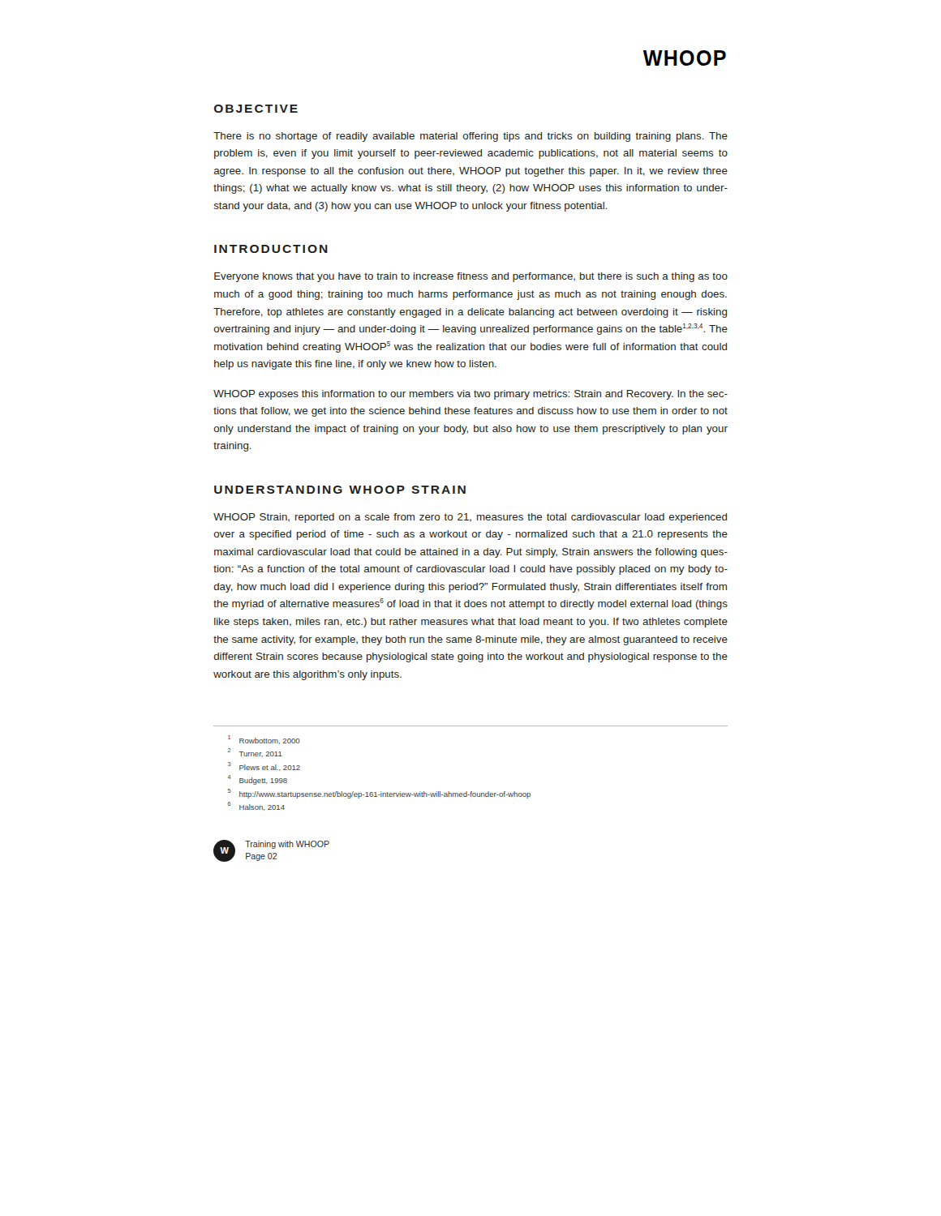WHOOP
Objective
There is no shortage of readily available material offering tips and tricks on building training plans. The problem is, even if you limit yourself to peer-reviewed academic publications, not all material seems to agree. In response to all the confusion out there, WHOOP put together this paper. In it, we review three things; (1) what we actually know vs. what is still theory, (2) how WHOOP uses this information to understand your data, and (3) how you can use WHOOP to unlock your fitness potential.
Introduction
Everyone knows that you have to train to increase fitness and performance, but there is such a thing as too much of a good thing; training too much harms performance just as much as not training enough does. Therefore, top athletes are constantly engaged in a delicate balancing act between overdoing it — risking overtraining and injury — and under-doing it — leaving unrealized performance gains on the table1,2,3,4. The motivation behind creating WHOOP5 was the realization that our bodies were full of information that could help us navigate this fine line, if only we knew how to listen.
WHOOP exposes this information to our members via two primary metrics: Strain and Recovery. In the sections that follow, we get into the science behind these features and discuss how to use them in order to not only understand the impact of training on your body, but also how to use them prescriptively to plan your training.
Understanding WHOOP Strain
WHOOP Strain, reported on a scale from zero to 21, measures the total cardiovascular load experienced over a specified period of time - such as a workout or day - normalized such that a 21.0 represents the maximal cardiovascular load that could be attained in a day. Put simply, Strain answers the following question: “As a function of the total amount of cardiovascular load I could have possibly placed on my body today, how much load did I experience during this period?” Formulated thusly, Strain differentiates itself from the myriad of alternative measures6 of load in that it does not attempt to directly model external load (things like steps taken, miles ran, etc.) but rather measures what that load meant to you. If two athletes complete the same activity, for example, they both run the same 8-minute mile, they are almost guaranteed to receive different Strain scores because physiological state going into the workout and physiological response to the workout are this algorithm’s only inputs.
Rowbottom, 2000
Turner, 2011
Plews et al., 2012
Budgett, 1998
http://www.startupsense.net/blog/ep-161-interview-with-will-ahmed-founder-of-whoop
Halson, 2014
W
Training with WHOOP
Page 02